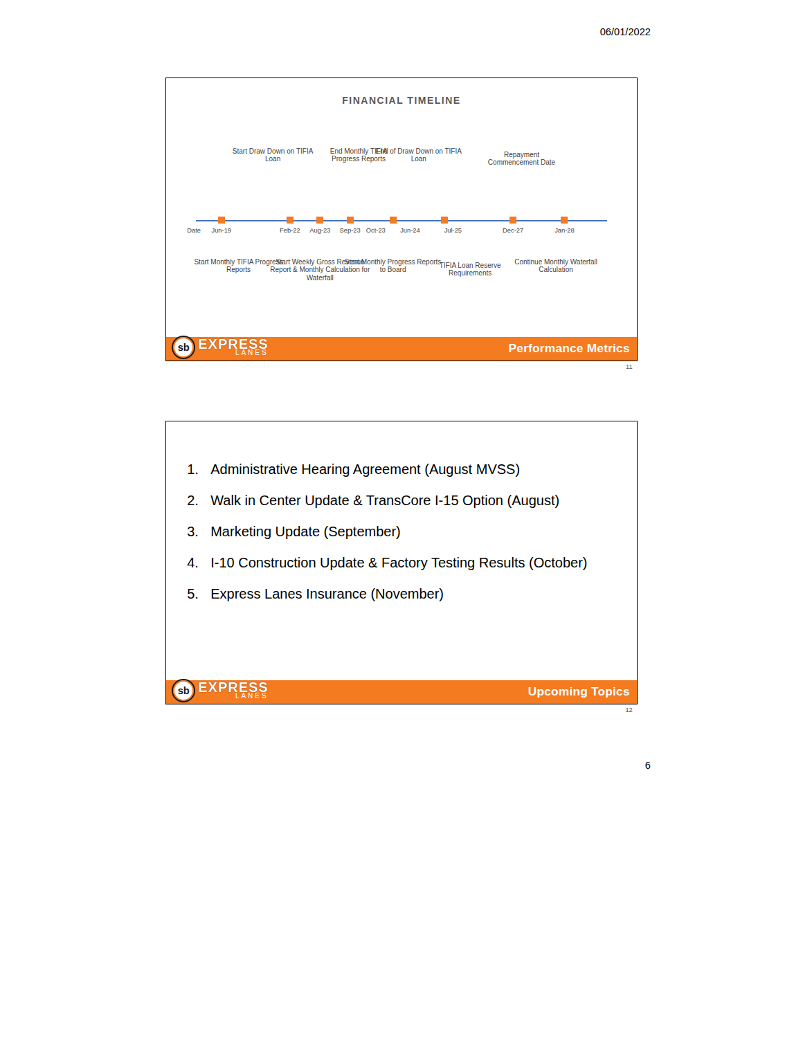06/01/2022
FINANCIAL TIMELINE
Date
Jun-19
Feb-22
Aug-23
Sep-23
Oct-23
Jun-24
Jul-25
Dec-27
Jan-28
Start Draw Down on TIFIA Loan
End Monthly TIFIA Progress Reports
End of Draw Down on TIFIA Loan
Repayment Commencement Date
Start Monthly TIFIA Progress Reports
Start Weekly Gross Revenue Report & Monthly Calculation for Waterfall
Start Monthly Progress Reports to Board
TIFIA Loan Reserve Requirements
Continue Monthly Waterfall Calculation
Performance Metrics
sb
EXPRESS LANES
11
Administrative Hearing Agreement (August MVSS)
Walk in Center Update & TransCore I-15 Option (August)
Marketing Update (September)
I-10 Construction Update & Factory Testing Results (October)
Express Lanes Insurance (November)
Upcoming Topics
sb
EXPRESS LANES
12
6